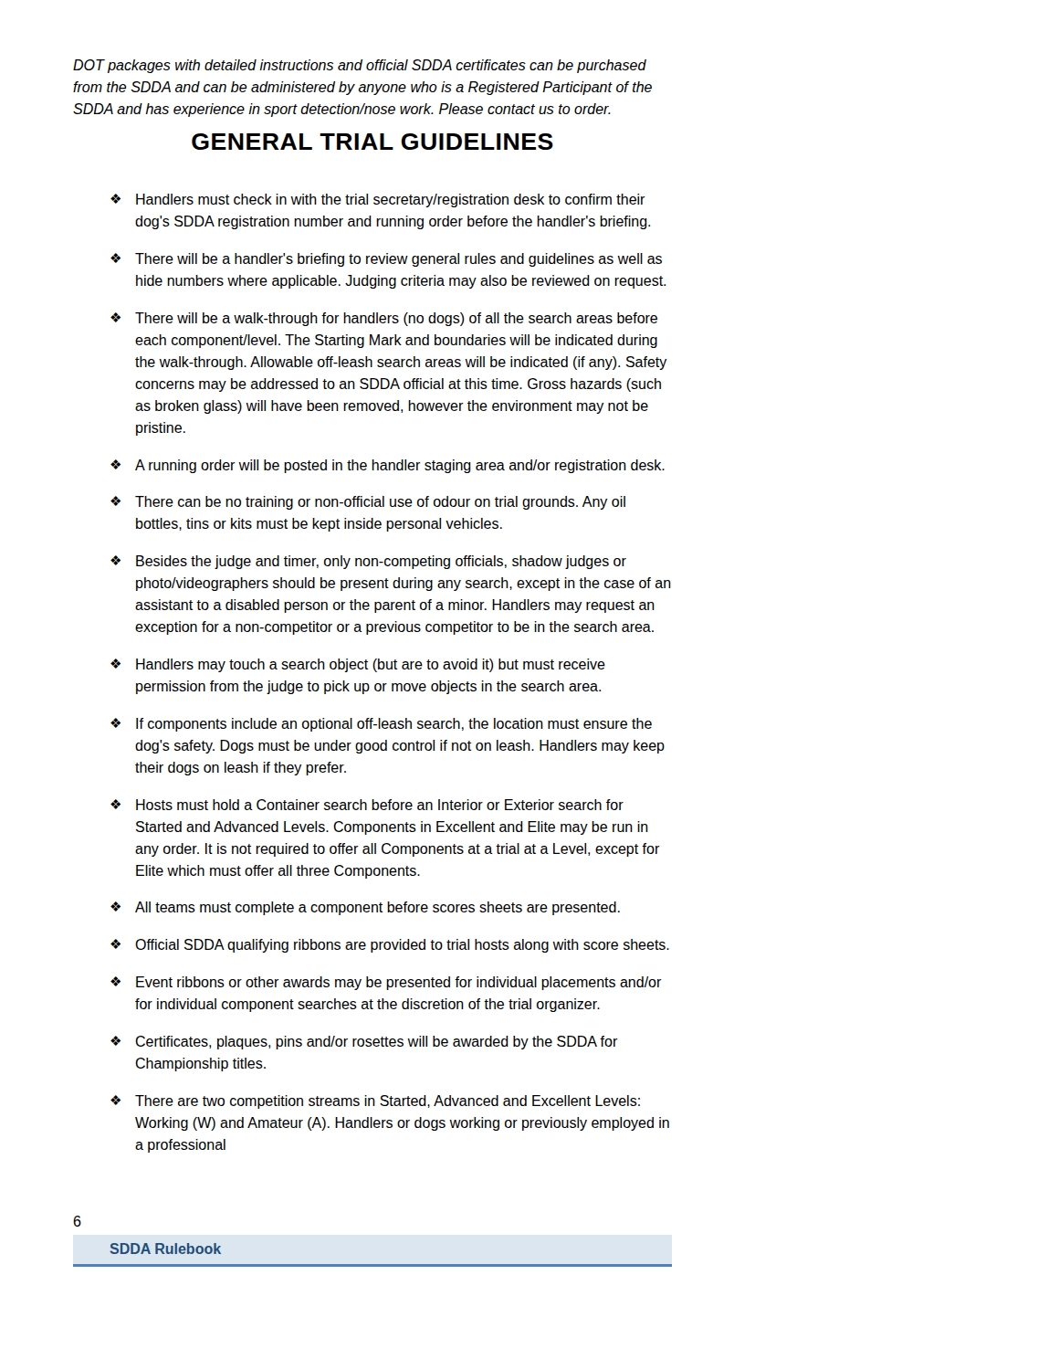DOT packages with detailed instructions and official SDDA certificates can be purchased from the SDDA and can be administered by anyone who is a Registered Participant of the SDDA and has experience in sport detection/nose work. Please contact us to order.
GENERAL TRIAL GUIDELINES
Handlers must check in with the trial secretary/registration desk to confirm their dog's SDDA registration number and running order before the handler's briefing.
There will be a handler's briefing to review general rules and guidelines as well as hide numbers where applicable. Judging criteria may also be reviewed on request.
There will be a walk-through for handlers (no dogs) of all the search areas before each component/level. The Starting Mark and boundaries will be indicated during the walk-through. Allowable off-leash search areas will be indicated (if any). Safety concerns may be addressed to an SDDA official at this time. Gross hazards (such as broken glass) will have been removed, however the environment may not be pristine.
A running order will be posted in the handler staging area and/or registration desk.
There can be no training or non-official use of odour on trial grounds. Any oil bottles, tins or kits must be kept inside personal vehicles.
Besides the judge and timer, only non-competing officials, shadow judges or photo/videographers should be present during any search, except in the case of an assistant to a disabled person or the parent of a minor. Handlers may request an exception for a non-competitor or a previous competitor to be in the search area.
Handlers may touch a search object (but are to avoid it) but must receive permission from the judge to pick up or move objects in the search area.
If components include an optional off-leash search, the location must ensure the dog's safety. Dogs must be under good control if not on leash. Handlers may keep their dogs on leash if they prefer.
Hosts must hold a Container search before an Interior or Exterior search for Started and Advanced Levels. Components in Excellent and Elite may be run in any order. It is not required to offer all Components at a trial at a Level, except for Elite which must offer all three Components.
All teams must complete a component before scores sheets are presented.
Official SDDA qualifying ribbons are provided to trial hosts along with score sheets.
Event ribbons or other awards may be presented for individual placements and/or for individual component searches at the discretion of the trial organizer.
Certificates, plaques, pins and/or rosettes will be awarded by the SDDA for Championship titles.
There are two competition streams in Started, Advanced and Excellent Levels: Working (W) and Amateur (A). Handlers or dogs working or previously employed in a professional
6
SDDA Rulebook